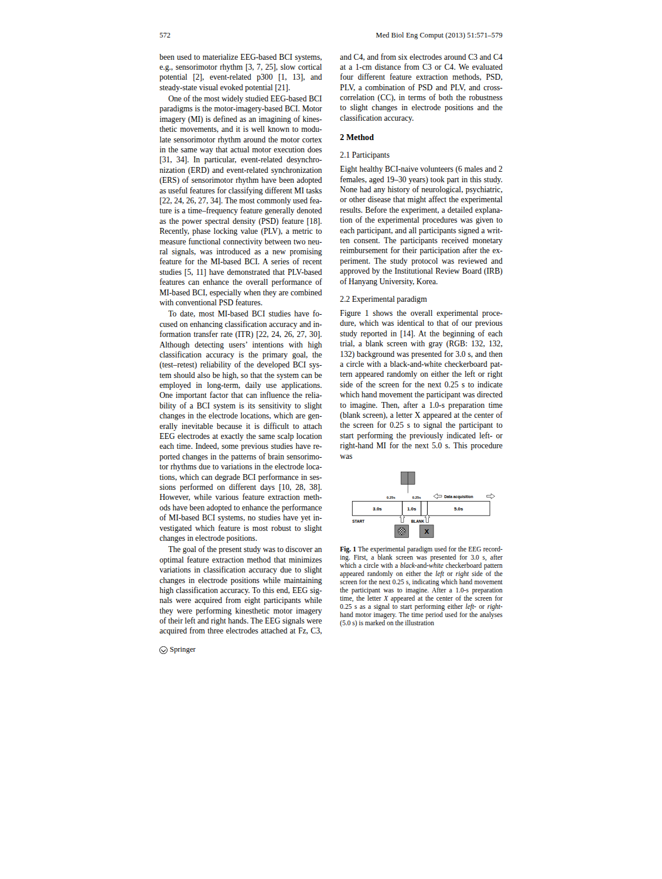572 Med Biol Eng Comput (2013) 51:571–579
been used to materialize EEG-based BCI systems, e.g., sensorimotor rhythm [3, 7, 25], slow cortical potential [2], event-related p300 [1, 13], and steady-state visual evoked potential [21].
One of the most widely studied EEG-based BCI paradigms is the motor-imagery-based BCI. Motor imagery (MI) is defined as an imagining of kinesthetic movements, and it is well known to modulate sensorimotor rhythm around the motor cortex in the same way that actual motor execution does [31, 34]. In particular, event-related desynchronization (ERD) and event-related synchronization (ERS) of sensorimotor rhythm have been adopted as useful features for classifying different MI tasks [22, 24, 26, 27, 34]. The most commonly used feature is a time–frequency feature generally denoted as the power spectral density (PSD) feature [18]. Recently, phase locking value (PLV), a metric to measure functional connectivity between two neural signals, was introduced as a new promising feature for the MI-based BCI. A series of recent studies [5, 11] have demonstrated that PLV-based features can enhance the overall performance of MI-based BCI, especially when they are combined with conventional PSD features.
To date, most MI-based BCI studies have focused on enhancing classification accuracy and information transfer rate (ITR) [22, 24, 26, 27, 30]. Although detecting users’ intentions with high classification accuracy is the primary goal, the (test–retest) reliability of the developed BCI system should also be high, so that the system can be employed in long-term, daily use applications. One important factor that can influence the reliability of a BCI system is its sensitivity to slight changes in the electrode locations, which are generally inevitable because it is difficult to attach EEG electrodes at exactly the same scalp location each time. Indeed, some previous studies have reported changes in the patterns of brain sensorimotor rhythms due to variations in the electrode locations, which can degrade BCI performance in sessions performed on different days [10, 28, 38]. However, while various feature extraction methods have been adopted to enhance the performance of MI-based BCI systems, no studies have yet investigated which feature is most robust to slight changes in electrode positions.
The goal of the present study was to discover an optimal feature extraction method that minimizes variations in classification accuracy due to slight changes in electrode positions while maintaining high classification accuracy. To this end, EEG signals were acquired from eight participants while they were performing kinesthetic motor imagery of their left and right hands. The EEG signals were acquired from three electrodes attached at Fz, C3, and C4, and from six electrodes around C3 and C4 at a 1-cm distance from C3 or C4. We evaluated four different feature extraction methods, PSD, PLV, a combination of PSD and PLV, and cross-correlation (CC), in terms of both the robustness to slight changes in electrode positions and the classification accuracy.
2 Method
2.1 Participants
Eight healthy BCI-naive volunteers (6 males and 2 females, aged 19–30 years) took part in this study. None had any history of neurological, psychiatric, or other disease that might affect the experimental results. Before the experiment, a detailed explanation of the experimental procedures was given to each participant, and all participants signed a written consent. The participants received monetary reimbursement for their participation after the experiment. The study protocol was reviewed and approved by the Institutional Review Board (IRB) of Hanyang University, Korea.
2.2 Experimental paradigm
Figure 1 shows the overall experimental procedure, which was identical to that of our previous study reported in [14]. At the beginning of each trial, a blank screen with gray (RGB: 132, 132, 132) background was presented for 3.0 s, and then a circle with a black-and-white checkerboard pattern appeared randomly on either the left or right side of the screen for the next 0.25 s to indicate which hand movement the participant was directed to imagine. Then, after a 1.0-s preparation time (blank screen), a letter X appeared at the center of the screen for 0.25 s to signal the participant to start performing the previously indicated left- or right-hand MI for the next 5.0 s. This procedure was
0.25s 0.25s Data acquisition 3.0s 1.0s 5.0s START BLANK X
Fig. 1 The experimental paradigm used for the EEG recording. First, a blank screen was presented for 3.0 s, after which a circle with a black-and-white checkerboard pattern appeared randomly on either the left or right side of the screen for the next 0.25 s, indicating which hand movement the participant was to imagine. After a 1.0-s preparation time, the letter X appeared at the center of the screen for 0.25 s as a signal to start performing either left- or right-hand motor imagery. The time period used for the analyses (5.0 s) is marked on the illustration
Springer